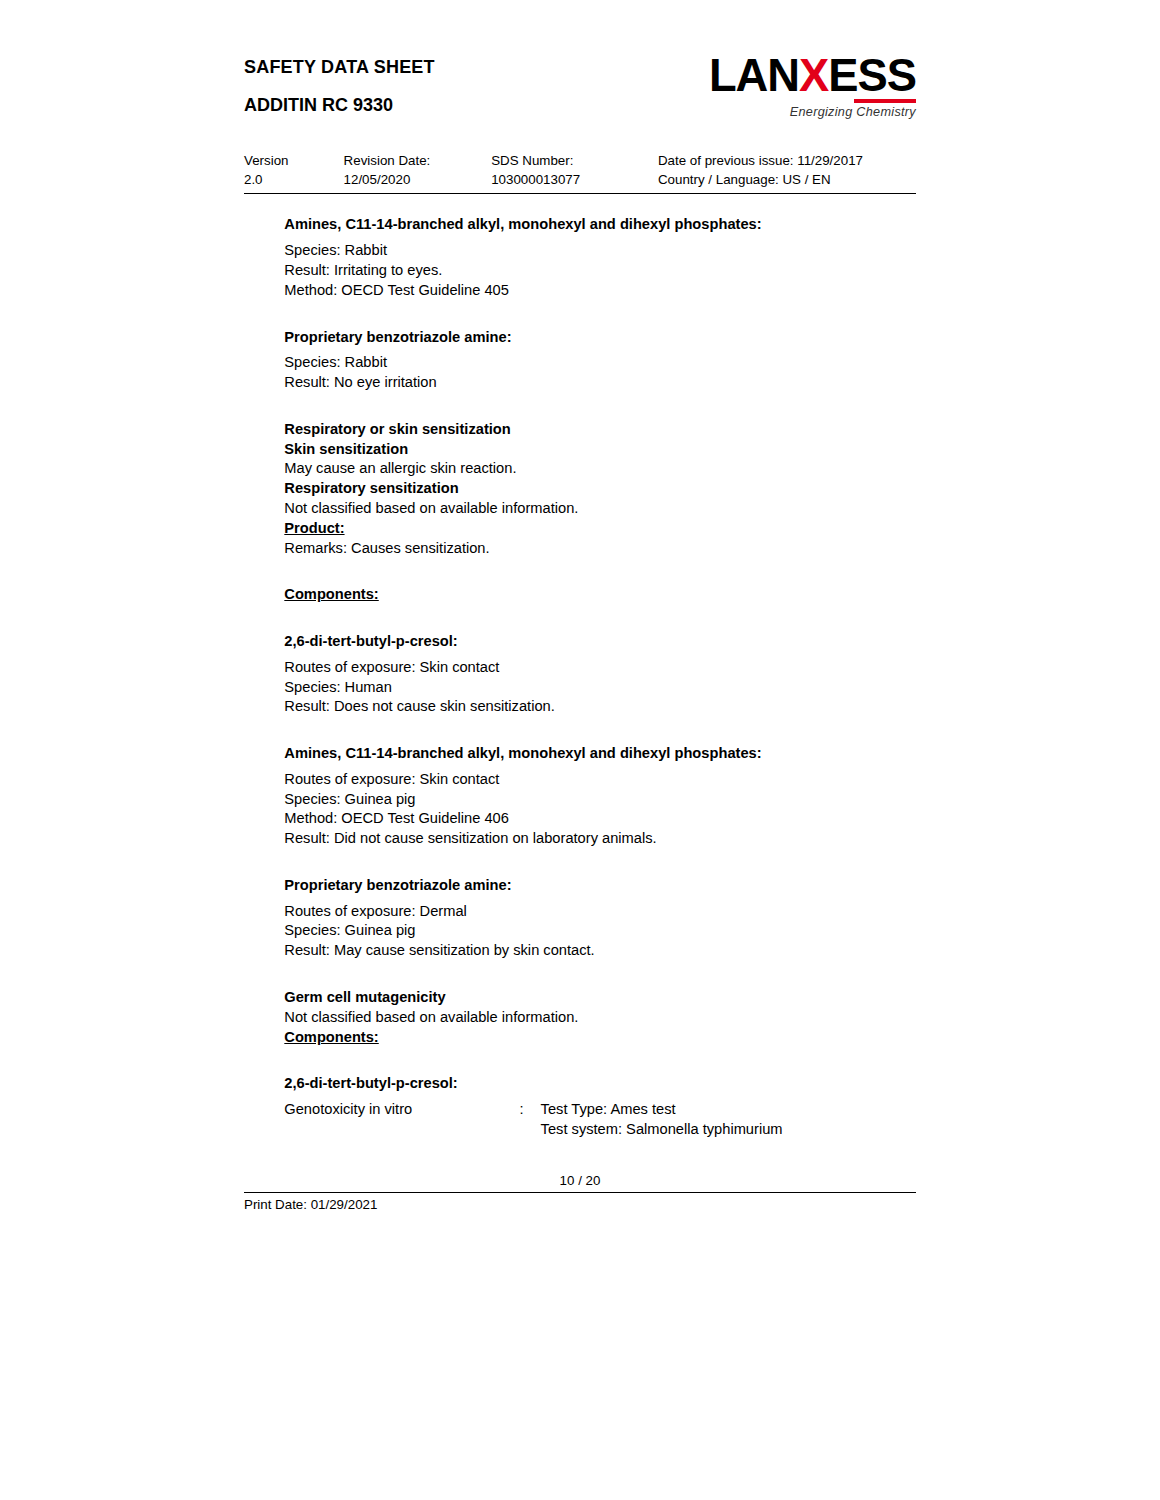SAFETY DATA SHEET
ADDITIN RC 9330
LANXESS
Energizing Chemistry
Version
2.0
Revision Date:
12/05/2020
SDS Number:
103000013077
Date of previous issue: 11/29/2017
Country / Language: US / EN
Amines, C11-14-branched alkyl, monohexyl and dihexyl phosphates:
Species: Rabbit
Result: Irritating to eyes.
Method: OECD Test Guideline 405
Proprietary benzotriazole amine:
Species: Rabbit
Result: No eye irritation
Respiratory or skin sensitization
Skin sensitization
May cause an allergic skin reaction.
Respiratory sensitization
Not classified based on available information.
Product:
Remarks: Causes sensitization.
Components:
2,6-di-tert-butyl-p-cresol:
Routes of exposure: Skin contact
Species: Human
Result: Does not cause skin sensitization.
Amines, C11-14-branched alkyl, monohexyl and dihexyl phosphates:
Routes of exposure: Skin contact
Species: Guinea pig
Method: OECD Test Guideline 406
Result: Did not cause sensitization on laboratory animals.
Proprietary benzotriazole amine:
Routes of exposure: Dermal
Species: Guinea pig
Result: May cause sensitization by skin contact.
Germ cell mutagenicity
Not classified based on available information.
Components:
2,6-di-tert-butyl-p-cresol:
Genotoxicity in vitro
:
Test Type: Ames test
Test system: Salmonella typhimurium
10 / 20
Print Date: 01/29/2021